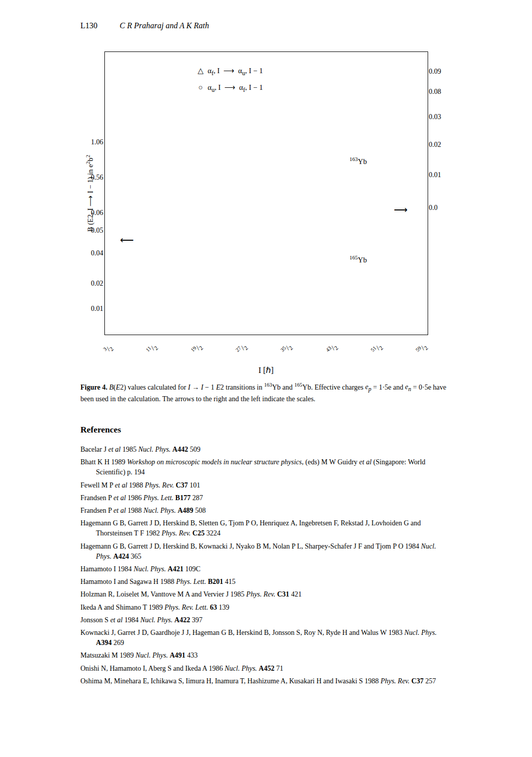L130 C R Praharaj and A K Rath
△ αf, I ⟶ αu, I − 1
○ αu, I ⟶ αf, I − 1
1.06 0.56 0.06 0.05 0.04 0.02 0.01
0.09 0.08 0.03 0.02 0.01 0.0
B (E2, I ⟶ I − 1) in e2b2
163Yb
165Yb
⟶
⟵
3/2 11/2 19/2 27/2 35/2 43/2 51/2 59/2
I [ℏ]
Figure 4. B(E2) values calculated for I → I − 1 E2 transitions in 163Yb and 165Yb. Effective charges ep = 1·5e and en = 0·5e have been used in the calculation. The arrows to the right and the left indicate the scales.
References
Bacelar J et al 1985 Nucl. Phys. A442 509
Bhatt K H 1989 Workshop on microscopic models in nuclear structure physics, (eds) M W Guidry et al (Singapore: World Scientific) p. 194
Fewell M P et al 1988 Phys. Rev. C37 101
Frandsen P et al 1986 Phys. Lett. B177 287
Frandsen P et al 1988 Nucl. Phys. A489 508
Hagemann G B, Garrett J D, Herskind B, Sletten G, Tjom P O, Henriquez A, Ingebretsen F, Rekstad J, Lovhoiden G and Thorsteinsen T F 1982 Phys. Rev. C25 3224
Hagemann G B, Garrett J D, Herskind B, Kownacki J, Nyako B M, Nolan P L, Sharpey-Schafer J F and Tjom P O 1984 Nucl. Phys. A424 365
Hamamoto I 1984 Nucl. Phys. A421 109C
Hamamoto I and Sagawa H 1988 Phys. Lett. B201 415
Holzman R, Loiselet M, Vanttove M A and Vervier J 1985 Phys. Rev. C31 421
Ikeda A and Shimano T 1989 Phys. Rev. Lett. 63 139
Jonsson S et al 1984 Nucl. Phys. A422 397
Kownacki J, Garret J D, Gaardhoje J J, Hageman G B, Herskind B, Jonsson S, Roy N, Ryde H and Walus W 1983 Nucl. Phys. A394 269
Matsuzaki M 1989 Nucl. Phys. A491 433
Onishi N, Hamamoto I, Aberg S and Ikeda A 1986 Nucl. Phys. A452 71
Oshima M, Minehara E, Ichikawa S, Iimura H, Inamura T, Hashizume A, Kusakari H and Iwasaki S 1988 Phys. Rev. C37 257